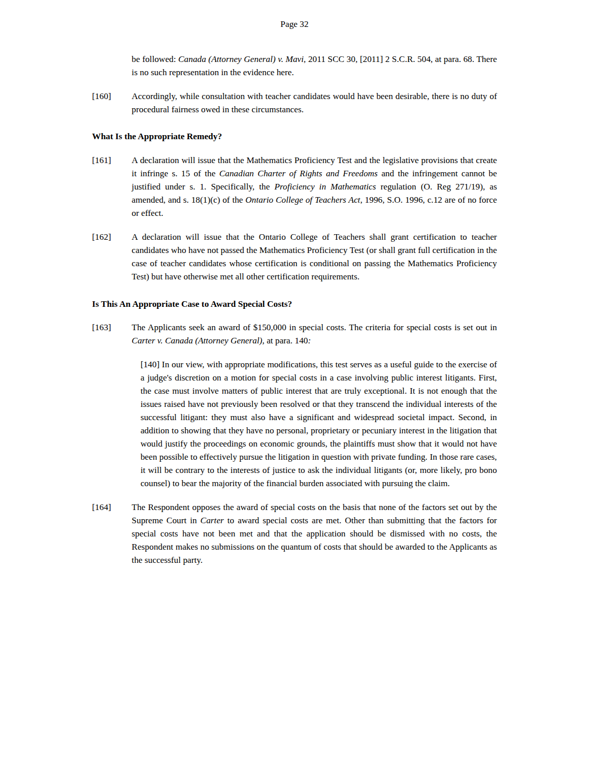Page 32
be followed: Canada (Attorney General) v. Mavi, 2011 SCC 30, [2011] 2 S.C.R. 504, at para. 68. There is no such representation in the evidence here.
[160]
Accordingly, while consultation with teacher candidates would have been desirable, there is no duty of procedural fairness owed in these circumstances.
What Is the Appropriate Remedy?
[161]
A declaration will issue that the Mathematics Proficiency Test and the legislative provisions that create it infringe s. 15 of the Canadian Charter of Rights and Freedoms and the infringement cannot be justified under s. 1. Specifically, the Proficiency in Mathematics regulation (O. Reg 271/19), as amended, and s. 18(1)(c) of the Ontario College of Teachers Act, 1996, S.O. 1996, c.12 are of no force or effect.
[162]
A declaration will issue that the Ontario College of Teachers shall grant certification to teacher candidates who have not passed the Mathematics Proficiency Test (or shall grant full certification in the case of teacher candidates whose certification is conditional on passing the Mathematics Proficiency Test) but have otherwise met all other certification requirements.
Is This An Appropriate Case to Award Special Costs?
[163]
The Applicants seek an award of $150,000 in special costs. The criteria for special costs is set out in Carter v. Canada (Attorney General), at para. 140:
[140] In our view, with appropriate modifications, this test serves as a useful guide to the exercise of a judge's discretion on a motion for special costs in a case involving public interest litigants. First, the case must involve matters of public interest that are truly exceptional. It is not enough that the issues raised have not previously been resolved or that they transcend the individual interests of the successful litigant: they must also have a significant and widespread societal impact. Second, in addition to showing that they have no personal, proprietary or pecuniary interest in the litigation that would justify the proceedings on economic grounds, the plaintiffs must show that it would not have been possible to effectively pursue the litigation in question with private funding. In those rare cases, it will be contrary to the interests of justice to ask the individual litigants (or, more likely, pro bono counsel) to bear the majority of the financial burden associated with pursuing the claim.
[164]
The Respondent opposes the award of special costs on the basis that none of the factors set out by the Supreme Court in Carter to award special costs are met. Other than submitting that the factors for special costs have not been met and that the application should be dismissed with no costs, the Respondent makes no submissions on the quantum of costs that should be awarded to the Applicants as the successful party.